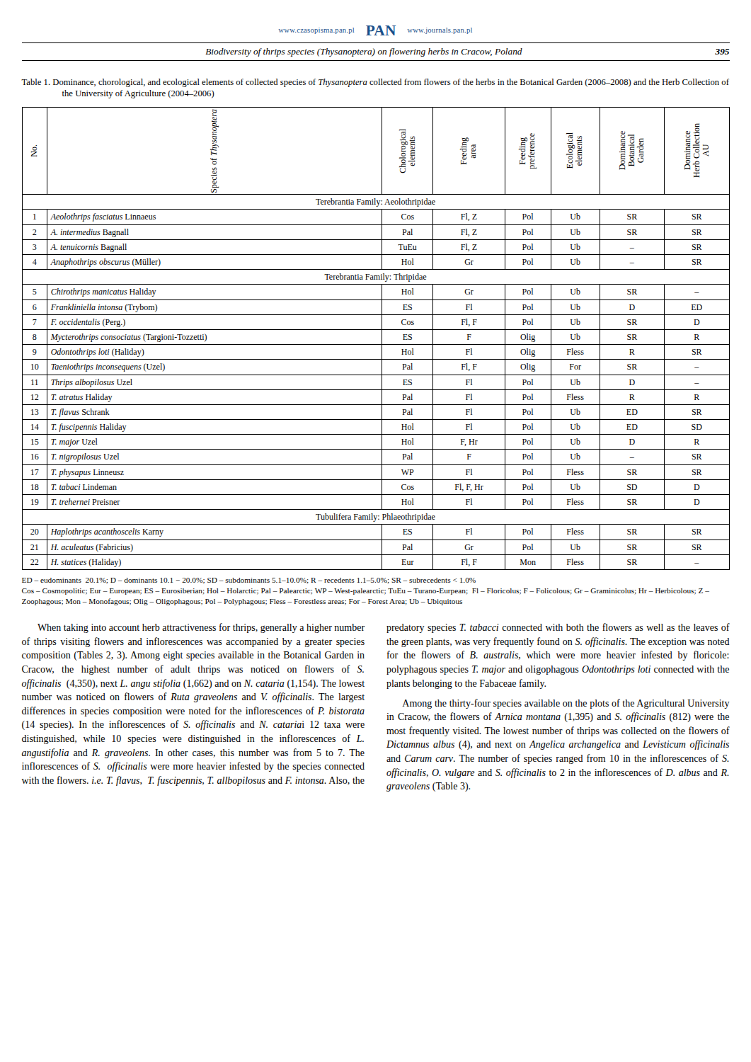www.czasopisma.pan.pl PAN www.journals.pan.pl
Biodiversity of thrips species (Thysanoptera) on flowering herbs in Cracow, Poland 395
Table 1. Dominance, chorological, and ecological elements of collected species of Thysanoptera collected from flowers of the herbs in the Botanical Garden (2006–2008) and the Herb Collection of the University of Agriculture (2004–2006)
| No. | Species of Thysanoptera | Cholorogical elements | Feeding area | Feeding preference | Ecological elements | Dominance Botanical Garden | Dominance Herb Collection AU |
| --- | --- | --- | --- | --- | --- | --- | --- |
| Terebrantia Family: Aeolothripidae |
| 1 | Aeolothrips fasciatus Linnaeus | Cos | Fl, Z | Pol | Ub | SR | SR |
| 2 | A. intermedius Bagnall | Pal | Fl, Z | Pol | Ub | SR | SR |
| 3 | A. tenuicornis Bagnall | TuEu | Fl, Z | Pol | Ub | – | SR |
| 4 | Anaphothrips obscurus (Müller) | Hol | Gr | Pol | Ub | – | SR |
| Terebrantia Family: Thripidae |
| 5 | Chirothrips manicatus Haliday | Hol | Gr | Pol | Ub | SR | – |
| 6 | Frankliniella intonsa (Trybom) | ES | Fl | Pol | Ub | D | ED |
| 7 | F. occidentalis (Perg.) | Cos | Fl, F | Pol | Ub | SR | D |
| 8 | Mycterothrips consociatus (Targioni-Tozzetti) | ES | F | Olig | Ub | SR | R |
| 9 | Odontothrips loti (Haliday) | Hol | Fl | Olig | Fless | R | SR |
| 10 | Taeniothrips inconsequens (Uzel) | Pal | Fl, F | Olig | For | SR | – |
| 11 | Thrips albopilosus Uzel | ES | Fl | Pol | Ub | D | – |
| 12 | T. atratus Haliday | Pal | Fl | Pol | Fless | R | R |
| 13 | T. flavus Schrank | Pal | Fl | Pol | Ub | ED | SR |
| 14 | T. fuscipennis Haliday | Hol | Fl | Pol | Ub | ED | SD |
| 15 | T. major Uzel | Hol | F, Hr | Pol | Ub | D | R |
| 16 | T. nigropilosus Uzel | Pal | F | Pol | Ub | – | SR |
| 17 | T. physapus Linneusz | WP | Fl | Pol | Fless | SR | SR |
| 18 | T. tabaci Lindeman | Cos | Fl, F, Hr | Pol | Ub | SD | D |
| 19 | T. trehernei Preisner | Hol | Fl | Pol | Fless | SR | D |
| Tubulifera Family: Phlaeothripidae |
| 20 | Haplothrips acanthoscelis Karny | ES | Fl | Pol | Fless | SR | SR |
| 21 | H. aculeatus (Fabricius) | Pal | Gr | Pol | Ub | SR | SR |
| 22 | H. statices (Haliday) | Eur | Fl, F | Mon | Fless | SR | – |
ED – eudominants 20.1%; D – dominants 10.1 − 20.0%; SD – subdominants 5.1–10.0%; R – recedents 1.1–5.0%; SR – subrecedents < 1.0%
Cos – Cosmopolitic; Eur – European; ES – Eurosiberian; Hol – Holarctic; Pal – Palearctic; WP – West-palearctic; TuEu – Turano-Eurpean; Fl – Floricolus; F – Folicolous; Gr – Graminicolus; Hr – Herbicolous; Z – Zoophagous; Mon – Monofagous; Olig – Oligophagous; Pol – Polyphagous; Fless – Forestless areas; For – Forest Area; Ub – Ubiquitous
When taking into account herb attractiveness for thrips, generally a higher number of thrips visiting flowers and inflorescences was accompanied by a greater species composition (Tables 2, 3). Among eight species available in the Botanical Garden in Cracow, the highest number of adult thrips was noticed on flowers of S. officinalis (4,350), next L. angu stifolia (1,662) and on N. cataria (1,154). The lowest number was noticed on flowers of Ruta graveolens and V. officinalis. The largest differences in species composition were noted for the inflorescences of P. bistorata (14 species). In the inflorescences of S. officinalis and N. catariai 12 taxa were distinguished, while 10 species were distinguished in the inflorescences of L. angustifolia and R. graveolens. In other cases, this number was from 5 to 7. The inflorescences of S. officinalis were more heavier infested by the species connected with the flowers. i.e. T. flavus, T. fuscipennis, T. allbopilosus and F. intonsa. Also, the predatory species T. tabacci connected with both the flowers as well as the leaves of the green plants, was very frequently found on S. officinalis. The exception was noted for the flowers of B. australis, which were more heavier infested by floricole: polyphagous species T. major and oligophagous Odontothrips loti connected with the plants belonging to the Fabaceae family.
Among the thirty-four species available on the plots of the Agricultural University in Cracow, the flowers of Arnica montana (1,395) and S. officinalis (812) were the most frequently visited. The lowest number of thrips was collected on the flowers of Dictamnus albus (4), and next on Angelica archangelica and Levisticum officinalis and Carum carv. The number of species ranged from 10 in the inflorescences of S. officinalis, O. vulgare and S. officinalis to 2 in the inflorescences of D. albus and R. graveolens (Table 3).